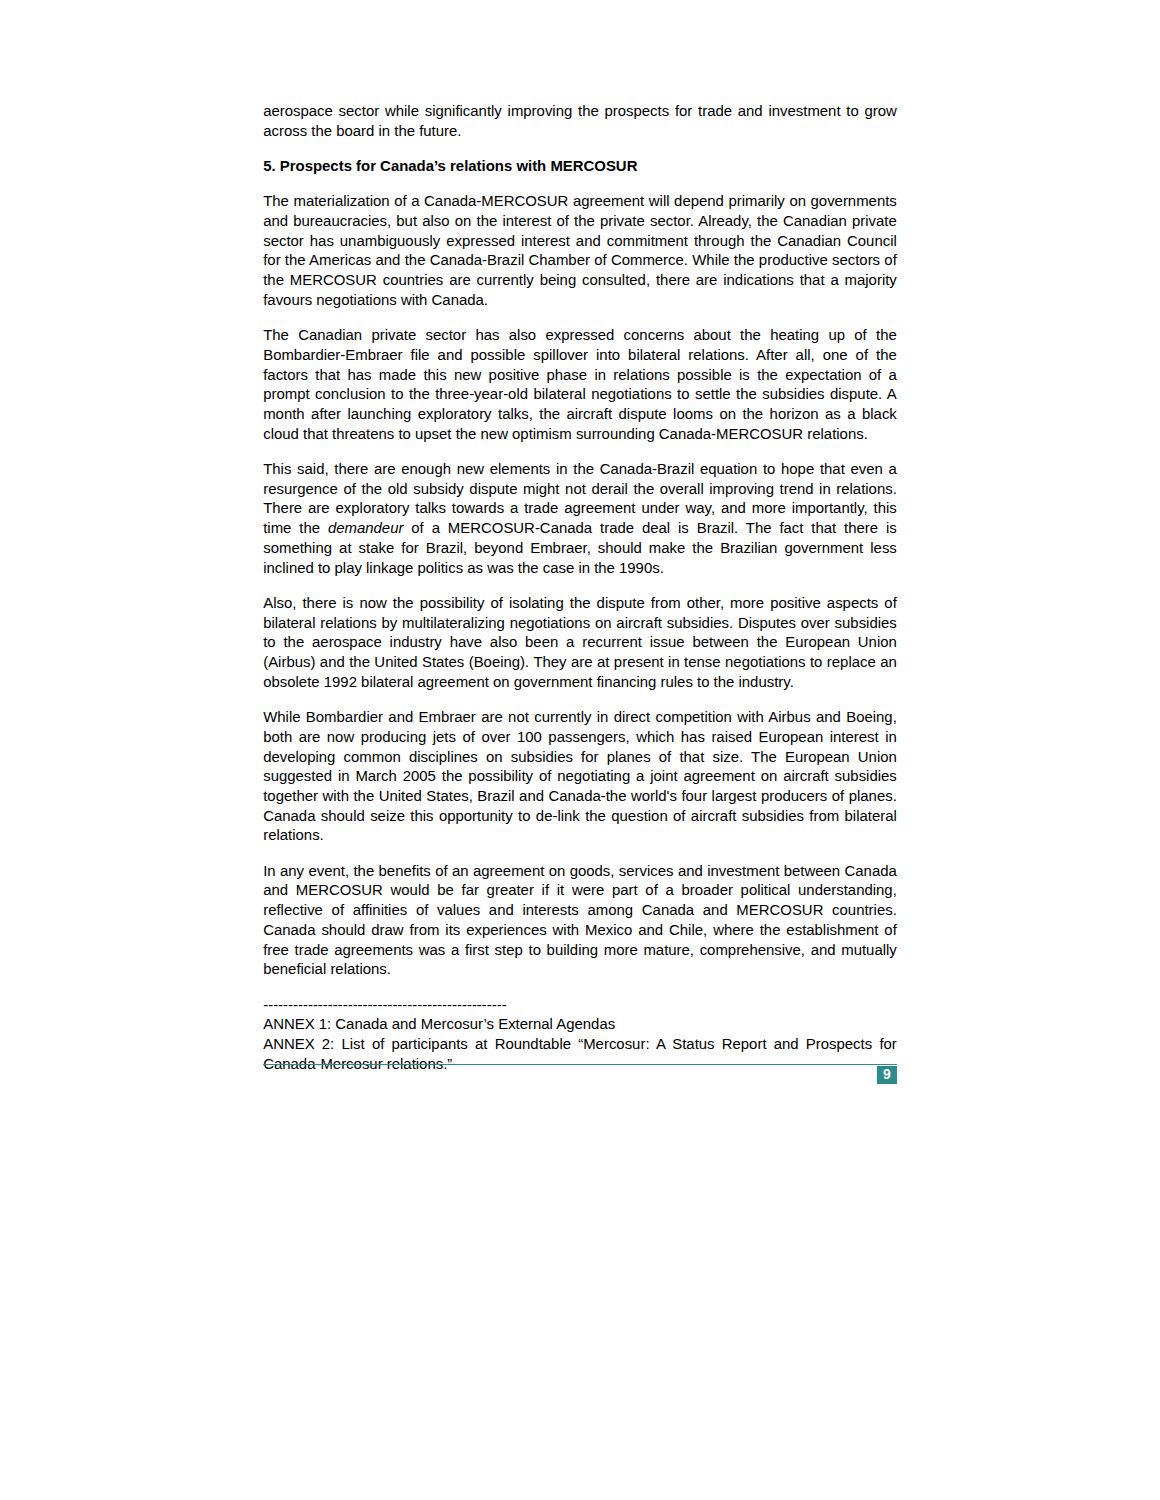aerospace sector while significantly improving the prospects for trade and investment to grow across the board in the future.
5. Prospects for Canada’s relations with MERCOSUR
The materialization of a Canada-MERCOSUR agreement will depend primarily on governments and bureaucracies, but also on the interest of the private sector. Already, the Canadian private sector has unambiguously expressed interest and commitment through the Canadian Council for the Americas and the Canada-Brazil Chamber of Commerce. While the productive sectors of the MERCOSUR countries are currently being consulted, there are indications that a majority favours negotiations with Canada.
The Canadian private sector has also expressed concerns about the heating up of the Bombardier-Embraer file and possible spillover into bilateral relations. After all, one of the factors that has made this new positive phase in relations possible is the expectation of a prompt conclusion to the three-year-old bilateral negotiations to settle the subsidies dispute. A month after launching exploratory talks, the aircraft dispute looms on the horizon as a black cloud that threatens to upset the new optimism surrounding Canada-MERCOSUR relations.
This said, there are enough new elements in the Canada-Brazil equation to hope that even a resurgence of the old subsidy dispute might not derail the overall improving trend in relations. There are exploratory talks towards a trade agreement under way, and more importantly, this time the demandeur of a MERCOSUR-Canada trade deal is Brazil. The fact that there is something at stake for Brazil, beyond Embraer, should make the Brazilian government less inclined to play linkage politics as was the case in the 1990s.
Also, there is now the possibility of isolating the dispute from other, more positive aspects of bilateral relations by multilateralizing negotiations on aircraft subsidies. Disputes over subsidies to the aerospace industry have also been a recurrent issue between the European Union (Airbus) and the United States (Boeing). They are at present in tense negotiations to replace an obsolete 1992 bilateral agreement on government financing rules to the industry.
While Bombardier and Embraer are not currently in direct competition with Airbus and Boeing, both are now producing jets of over 100 passengers, which has raised European interest in developing common disciplines on subsidies for planes of that size. The European Union suggested in March 2005 the possibility of negotiating a joint agreement on aircraft subsidies together with the United States, Brazil and Canada-the world's four largest producers of planes. Canada should seize this opportunity to de-link the question of aircraft subsidies from bilateral relations.
In any event, the benefits of an agreement on goods, services and investment between Canada and MERCOSUR would be far greater if it were part of a broader political understanding, reflective of affinities of values and interests among Canada and MERCOSUR countries. Canada should draw from its experiences with Mexico and Chile, where the establishment of free trade agreements was a first step to building more mature, comprehensive, and mutually beneficial relations.
-------------------------------------------------
ANNEX 1: Canada and Mercosur’s External Agendas
ANNEX 2: List of participants at Roundtable “Mercosur: A Status Report and Prospects for Canada-Mercosur relations.”
9